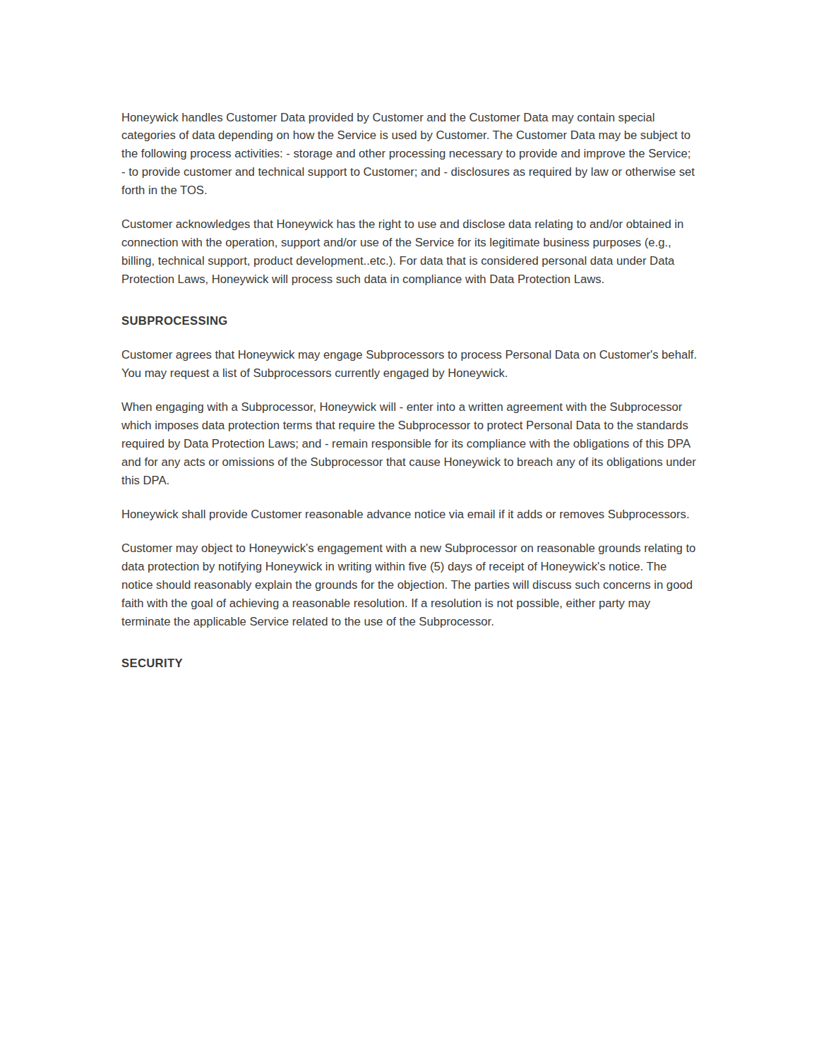Honeywick handles Customer Data provided by Customer and the Customer Data may contain special categories of data depending on how the Service is used by Customer. The Customer Data may be subject to the following process activities: - storage and other processing necessary to provide and improve the Service; - to provide customer and technical support to Customer; and - disclosures as required by law or otherwise set forth in the TOS.
Customer acknowledges that Honeywick has the right to use and disclose data relating to and/or obtained in connection with the operation, support and/or use of the Service for its legitimate business purposes (e.g., billing, technical support, product development..etc.). For data that is considered personal data under Data Protection Laws, Honeywick will process such data in compliance with Data Protection Laws.
SUBPROCESSING
Customer agrees that Honeywick may engage Subprocessors to process Personal Data on Customer's behalf. You may request a list of Subprocessors currently engaged by Honeywick.
When engaging with a Subprocessor, Honeywick will - enter into a written agreement with the Subprocessor which imposes data protection terms that require the Subprocessor to protect Personal Data to the standards required by Data Protection Laws; and - remain responsible for its compliance with the obligations of this DPA and for any acts or omissions of the Subprocessor that cause Honeywick to breach any of its obligations under this DPA.
Honeywick shall provide Customer reasonable advance notice via email if it adds or removes Subprocessors.
Customer may object to Honeywick's engagement with a new Subprocessor on reasonable grounds relating to data protection by notifying Honeywick in writing within five (5) days of receipt of Honeywick's notice. The notice should reasonably explain the grounds for the objection. The parties will discuss such concerns in good faith with the goal of achieving a reasonable resolution. If a resolution is not possible, either party may terminate the applicable Service related to the use of the Subprocessor.
SECURITY